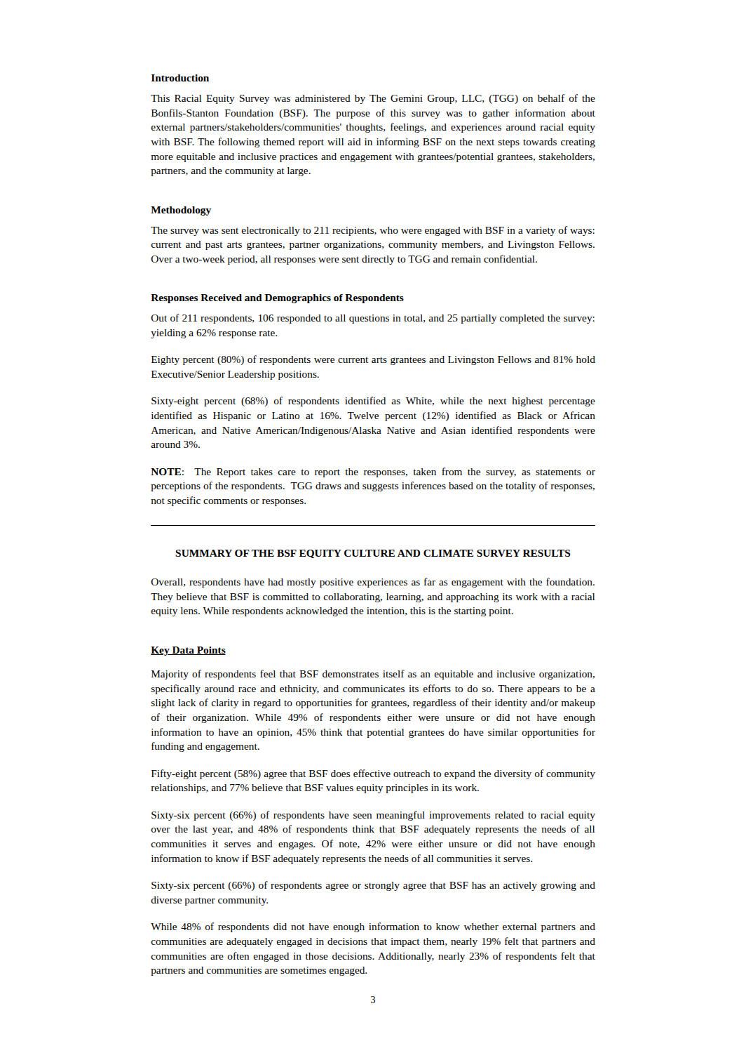Introduction
This Racial Equity Survey was administered by The Gemini Group, LLC, (TGG) on behalf of the Bonfils-Stanton Foundation (BSF). The purpose of this survey was to gather information about external partners/stakeholders/communities' thoughts, feelings, and experiences around racial equity with BSF. The following themed report will aid in informing BSF on the next steps towards creating more equitable and inclusive practices and engagement with grantees/potential grantees, stakeholders, partners, and the community at large.
Methodology
The survey was sent electronically to 211 recipients, who were engaged with BSF in a variety of ways: current and past arts grantees, partner organizations, community members, and Livingston Fellows. Over a two-week period, all responses were sent directly to TGG and remain confidential.
Responses Received and Demographics of Respondents
Out of 211 respondents, 106 responded to all questions in total, and 25 partially completed the survey: yielding a 62% response rate.
Eighty percent (80%) of respondents were current arts grantees and Livingston Fellows and 81% hold Executive/Senior Leadership positions.
Sixty-eight percent (68%) of respondents identified as White, while the next highest percentage identified as Hispanic or Latino at 16%. Twelve percent (12%) identified as Black or African American, and Native American/Indigenous/Alaska Native and Asian identified respondents were around 3%.
NOTE: The Report takes care to report the responses, taken from the survey, as statements or perceptions of the respondents. TGG draws and suggests inferences based on the totality of responses, not specific comments or responses.
SUMMARY OF THE BSF EQUITY CULTURE AND CLIMATE SURVEY RESULTS
Overall, respondents have had mostly positive experiences as far as engagement with the foundation. They believe that BSF is committed to collaborating, learning, and approaching its work with a racial equity lens. While respondents acknowledged the intention, this is the starting point.
Key Data Points
Majority of respondents feel that BSF demonstrates itself as an equitable and inclusive organization, specifically around race and ethnicity, and communicates its efforts to do so. There appears to be a slight lack of clarity in regard to opportunities for grantees, regardless of their identity and/or makeup of their organization. While 49% of respondents either were unsure or did not have enough information to have an opinion, 45% think that potential grantees do have similar opportunities for funding and engagement.
Fifty-eight percent (58%) agree that BSF does effective outreach to expand the diversity of community relationships, and 77% believe that BSF values equity principles in its work.
Sixty-six percent (66%) of respondents have seen meaningful improvements related to racial equity over the last year, and 48% of respondents think that BSF adequately represents the needs of all communities it serves and engages. Of note, 42% were either unsure or did not have enough information to know if BSF adequately represents the needs of all communities it serves.
Sixty-six percent (66%) of respondents agree or strongly agree that BSF has an actively growing and diverse partner community.
While 48% of respondents did not have enough information to know whether external partners and communities are adequately engaged in decisions that impact them, nearly 19% felt that partners and communities are often engaged in those decisions. Additionally, nearly 23% of respondents felt that partners and communities are sometimes engaged.
3